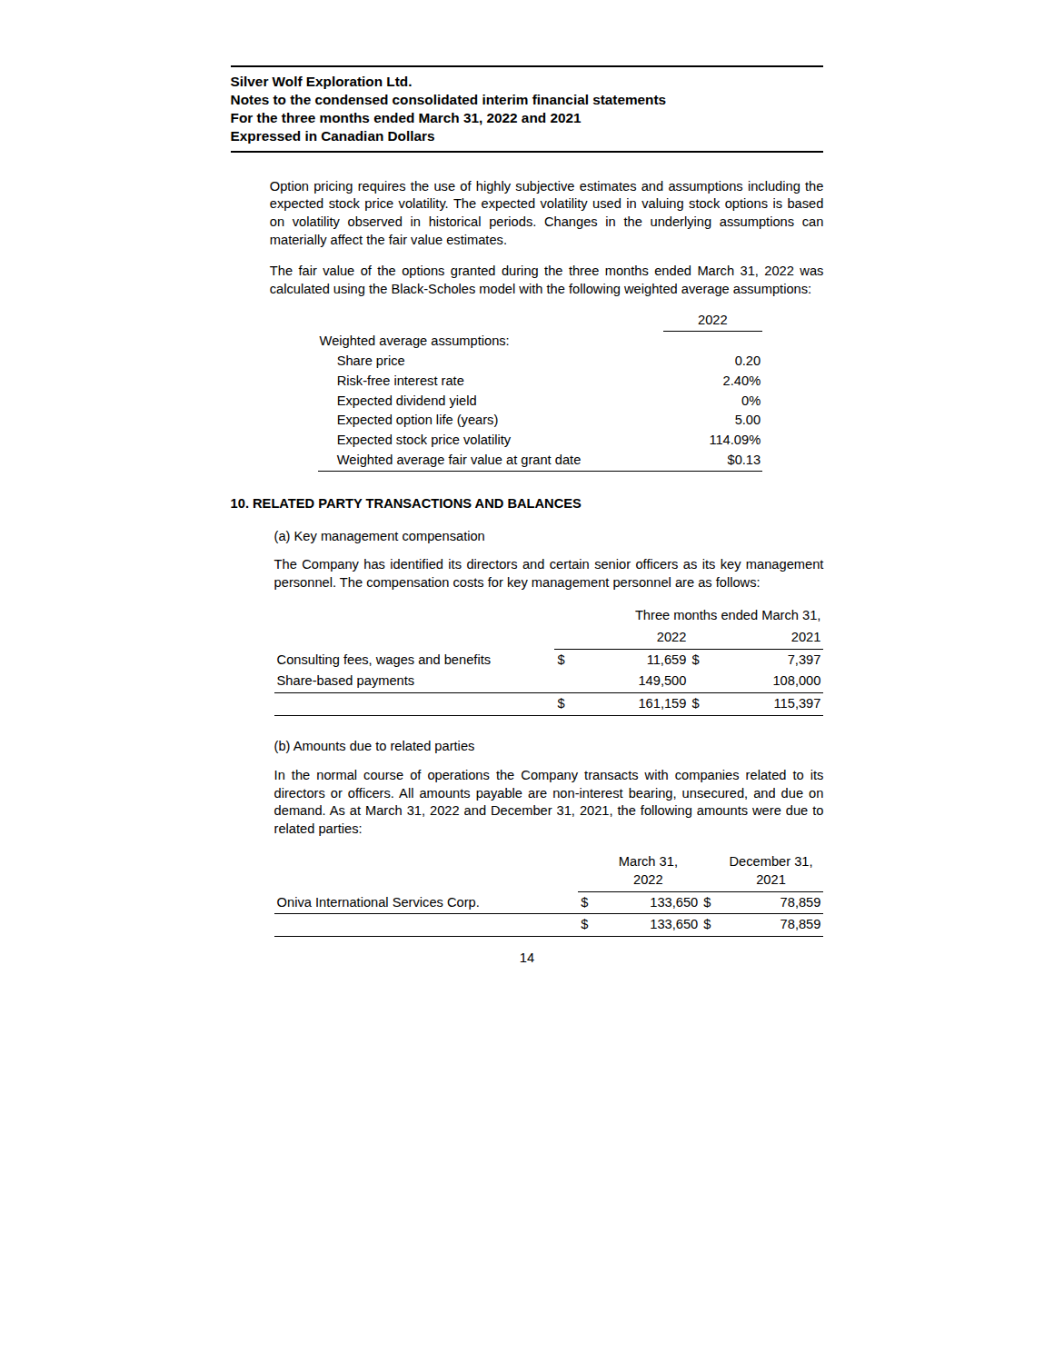Silver Wolf Exploration Ltd.
Notes to the condensed consolidated interim financial statements
For the three months ended March 31, 2022 and 2021
Expressed in Canadian Dollars
Option pricing requires the use of highly subjective estimates and assumptions including the expected stock price volatility. The expected volatility used in valuing stock options is based on volatility observed in historical periods. Changes in the underlying assumptions can materially affect the fair value estimates.
The fair value of the options granted during the three months ended March 31, 2022 was calculated using the Black-Scholes model with the following weighted average assumptions:
| | 2022 |
| Weighted average assumptions: | |
| Share price | 0.20 |
| Risk-free interest rate | 2.40% |
| Expected dividend yield | 0% |
| Expected option life (years) | 5.00 |
| Expected stock price volatility | 114.09% |
| Weighted average fair value at grant date | $0.13 |
10. Related party transactions and balances
(a) Key management compensation
The Company has identified its directors and certain senior officers as its key management personnel. The compensation costs for key management personnel are as follows:
| | | Three months ended March 31, |
| | | 2022 | | 2021 |
| Consulting fees, wages and benefits | $ | 11,659 | $ | 7,397 |
| Share-based payments | | 149,500 | | 108,000 |
| | $ | 161,159 | $ | 115,397 |
(b) Amounts due to related parties
In the normal course of operations the Company transacts with companies related to its directors or officers. All amounts payable are non-interest bearing, unsecured, and due on demand. As at March 31, 2022 and December 31, 2021, the following amounts were due to related parties:
| | | March 31, 2022 | | December 31, 2021 |
| Oniva International Services Corp. | $ | 133,650 | $ | 78,859 |
| | $ | 133,650 | $ | 78,859 |
14